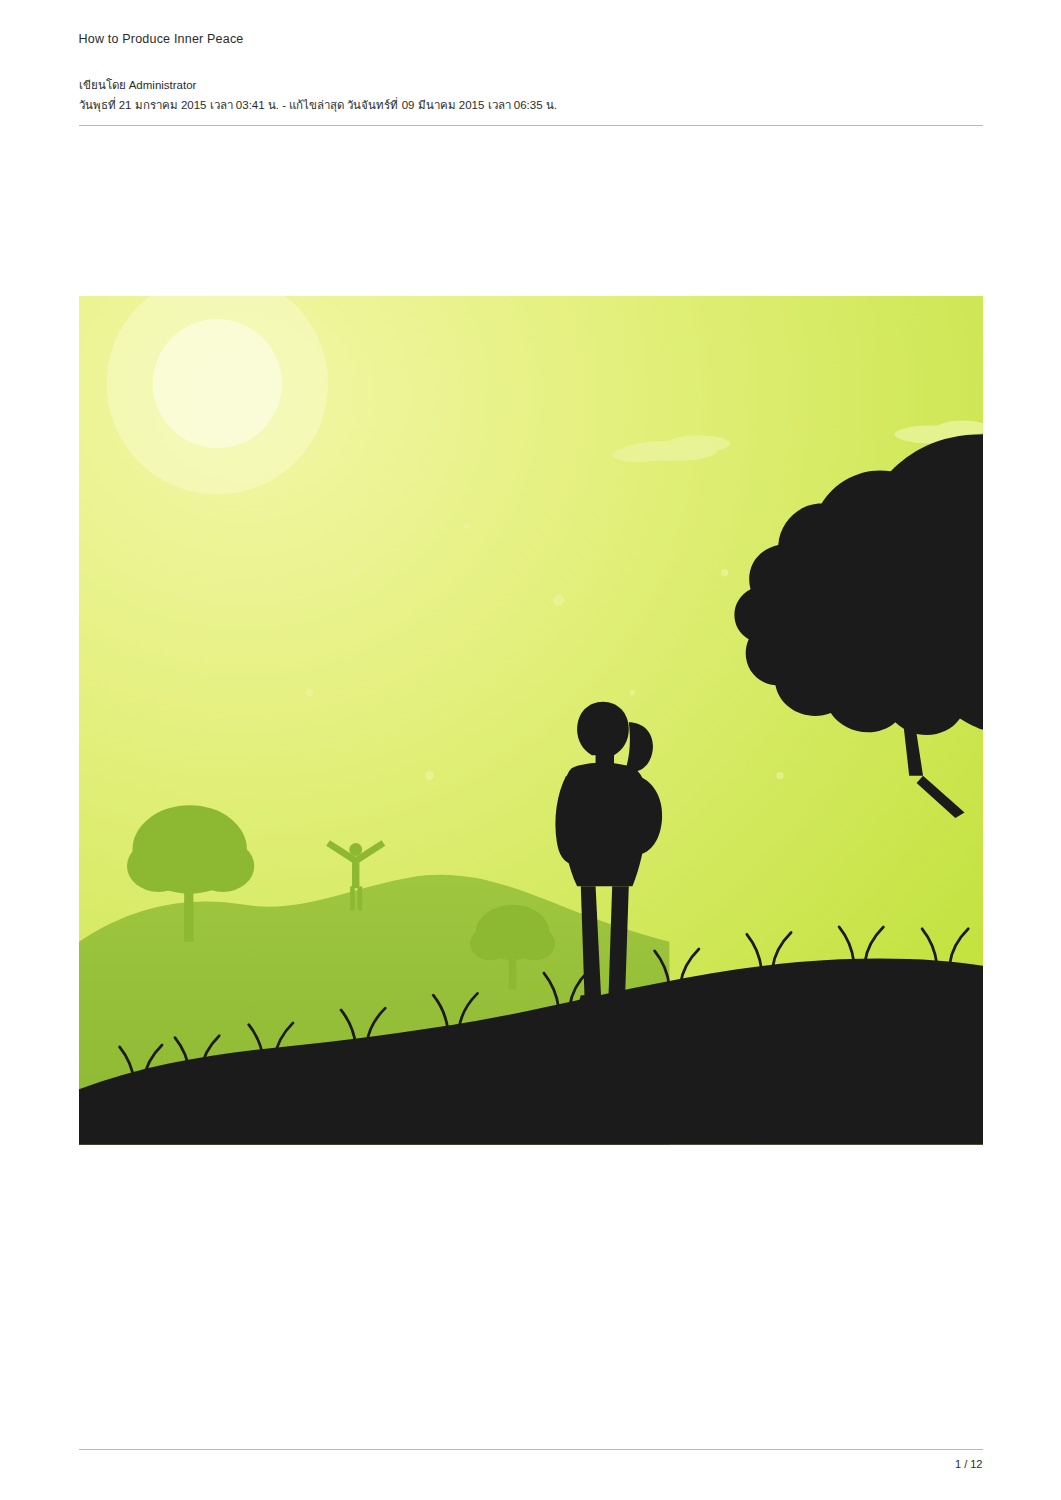How to Produce Inner Peace
เขียนโดย Administrator วันพุธที่ 21 มกราคม 2015 เวลา 03:41 น. - แก้ไขล่าสุด วันจันทร์ที่ 09 มีนาคม 2015 เวลา 06:35 น.
1 / 12